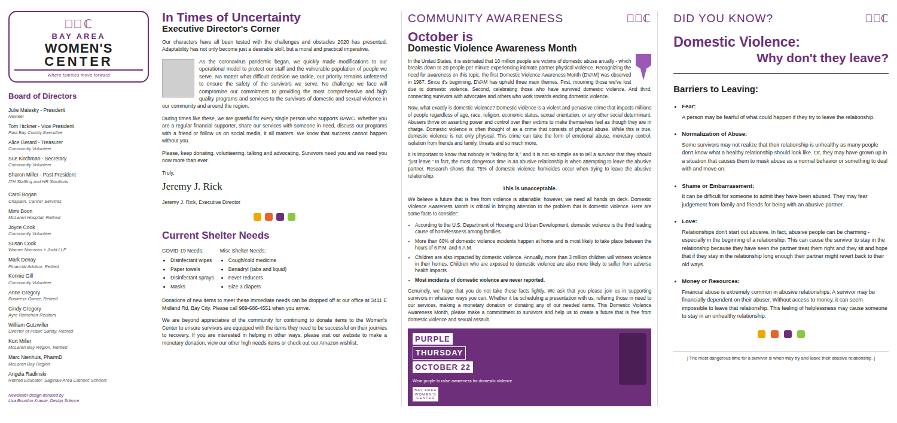ℂ⃝ℂ
BAY AREA
WOMEN'S
CENTER
Where families move forward
Board of Directors
Julie Malesky - President Nexteer
Tom Hickner - Vice President Past Bay County Executive
Alice Gerard - Treasurer Community Volunteer
Sue Kirchman - Secretary Community Volunteer
Sharon Miller - Past President ITH Staffing and HR Solutions
Carol Bogan Chaplain, Cancer Services
Mimi Boon McLaren Hospital, Retired
Joyce Cook Community Volunteer
Susan Cook Warner Norcross + Judd LLP
Mark Denay Financial Advisor, Retired
Konnie Gill Community Volunteer
Anne Gregory Business Owner, Retired
Cindy Gregory Ayre Rhinehart Realtors
William Gutzwiller Director of Public Safety, Retired
Kurt Miller McLaren Bay Region, Retired
Marc Nienhuis, PharmD McLaren Bay Region
Angela Radlinski Retired Educator, Saginaw Area Catholic Schools
Newsletter design donated by
Lisa Bourdon-Krause, Design Science
In Times of Uncertainty Executive Director's Corner
Our characters have all been tested with the challenges and obstacles 2020 has presented. Adaptability has not only become just a desirable skill, but a moral and practical imperative.
As the coronavirus pandemic began, we quickly made modifications to our operational model to protect our staff and the vulnerable population of people we serve. No matter what difficult decision we tackle, our priority remains unfettered to ensure the safety of the survivors we serve. No challenge we face will compromise our commitment to providing the most comprehensive and high quality programs and services to the survivors of domestic and sexual violence in our community and around the region.
During times like these, we are grateful for every single person who supports BAWC. Whether you are a regular financial supporter, share our services with someone in need, discuss our programs with a friend or follow us on social media, it all matters. We know that success cannot happen without you.
Please, keep donating, volunteering, talking and advocating. Survivors need you and we need you now more than ever.
Truly,
Jeremy J. Rick
Jeremy J. Rick, Executive Director
Current Shelter Needs
COVID-19 Needs:
Disinfectant wipes
Paper towels
Disinfectant sprays
Masks
Misc Shelter Needs:
Cough/cold medicine
Benadryl (tabs and liquid)
Fever reducers
Size 3 diapers
Donations of new items to meet these immediate needs can be dropped off at our office at 3411 E Midland Rd, Bay City. Please call 989-686-4551 when you arrive.
We are beyond appreciative of the community for continuing to donate items to the Women's Center to ensure survivors are equipped with the items they need to be successful on their journies to recovery. If you are interested in helping in other ways, please visit our website to make a monetary donation, view our other high needs items or check out our Amazon wishlist.
COMMUNITY AWARENESS
ℂ⃝ℂ
October is Domestic Violence Awareness Month
In the United States, it is estimated that 10 million people are victims of domestic abuse anually - which breaks down to 20 people per minute experiencing intimate partner physical violence. Recognizing the need for awareness on this topic, the first Domestic Violence Awareness Month (DVAM) was observed in 1987. Since it's beginning, DVAM has upheld three main themes. First, mourning those we've lost due to domestic violence. Second, celebrating those who have survived domestic violence. And third, connecting survivors with advocates and others who work towards ending domestic violence.
Now, what exactly is domestic violence? Domestic violence is a violent and pervasive crime that impacts millions of people regardless of age, race, religion, economic status, sexual orientation, or any other social determinant. Abusers thrive on asserting power and control over their victims to make themselves feel as though they are in charge. Domestic violence is often thought of as a crime that consists of physical abuse. While this is true, domestic violence is not only physical. This crime can take the form of emotional abuse, monetary control, isolation from friends and family, threats and so much more.
It is important to know that nobody is "asking for it," and it is not so simple as to tell a survivor that they should "just leave." In fact, the most dangerous time in an abusive relationship is when attempting to leave the abusive partner. Research shows that 75% of domestic violence homicides occur when trying to leave the abusive relationship.
This is unacceptable.
We believe a future that is free from violence is attainable; however, we need all hands on deck. Domestic Violence Awareness Month is critical in bringing attention to the problem that is domestic violence. Here are some facts to consider:
According to the U.S. Department of Housing and Urban Development, domestic violence is the third leading cause of homelessness among families.
More than 60% of domestic violence incidents happen at home and is most likely to take place between the hours of 6 P.M. and 6 A.M.
Children are also impacted by domestic violence. Annually, more than 3 million children will witness violence in their homes. Children who are exposed to domestic violence are also more likely to suffer from adverse health impacts.
Most incidents of domestic violence are never reported.
Genuinely, we hope that you do not take these facts lightly. We ask that you please join us in supporting survivors in whatever ways you can. Whether it be scheduling a presentation with us, reffering those in need to our services, making a monetary donation or donating any of our needed items. This Domestic Violence Awareness Month, please make a committment to survivors and help us to create a future that is free from domestic violence and sexual assault.
PURPLE
THURSDAY
OCTOBER 22
Wear purple to raise awareness for domestic violence
BAY AREA
WOMEN'S
CENTER
DID YOU KNOW?
ℂ⃝ℂ
Domestic Violence: Why don't they leave?
Barriers to Leaving:
Fear:
A person may be fearful of what could happen if they try to leave the relationship.
Normalization of Abuse:
Some survivors may not realize that their relationship is unhealthy as many people don't know what a healthy relationship should look like. Or, they may have grown up in a situation that causes them to mask abuse as a normal behavior or something to deal with and move on.
Shame or Embarrassment:
It can be difficult for someone to admit they have been abused. They may fear judgement from family and friends for being with an abusive partner.
Love:
Relationships don't start out abusive. In fact, abusive people can be charming - especially in the beginning of a relationship. This can cause the survivor to stay in the relationship because they have seen the partner treat them right and they sit and hope that if they stay in the relationship long enough their partner might revert back to their old ways.
Money or Resources:
Financial abuse is extremely common in abusive relationships. A survivor may be financially dependent on their abuser. Without access to money, it can seem impossible to leave that relationship. This feeling of helplessness may cause someone to stay in an unhealthy relationship.
| The most dangerous time for a survivor is when they try and leave their abusive relationship. |